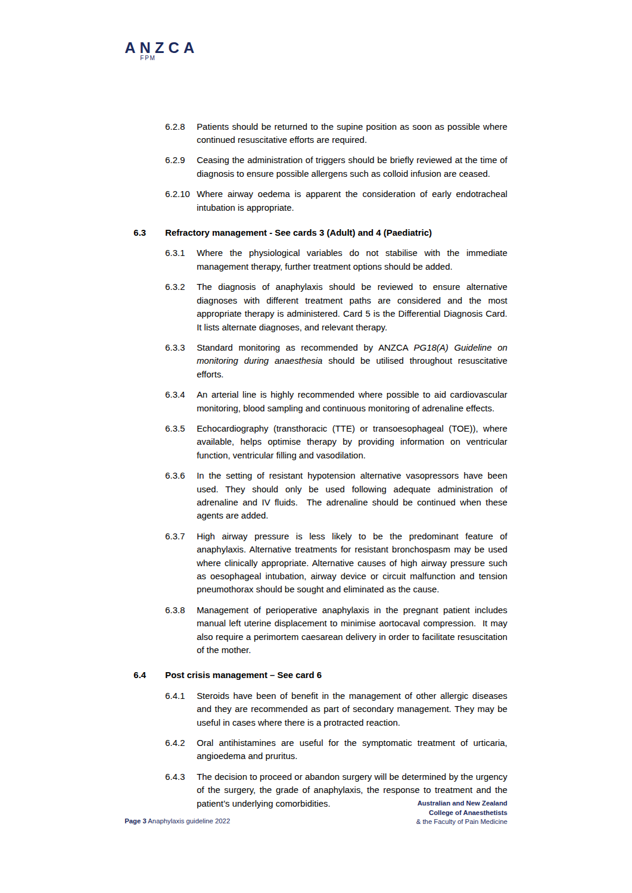ANZCA
FPM
6.2.8
Patients should be returned to the supine position as soon as possible where continued resuscitative efforts are required.
6.2.9
Ceasing the administration of triggers should be briefly reviewed at the time of diagnosis to ensure possible allergens such as colloid infusion are ceased.
6.2.10
Where airway oedema is apparent the consideration of early endotracheal intubation is appropriate.
6.3 Refractory management - See cards 3 (Adult) and 4 (Paediatric)
6.3.1
Where the physiological variables do not stabilise with the immediate management therapy, further treatment options should be added.
6.3.2
The diagnosis of anaphylaxis should be reviewed to ensure alternative diagnoses with different treatment paths are considered and the most appropriate therapy is administered. Card 5 is the Differential Diagnosis Card. It lists alternate diagnoses, and relevant therapy.
6.3.3
Standard monitoring as recommended by ANZCA PG18(A) Guideline on monitoring during anaesthesia should be utilised throughout resuscitative efforts.
6.3.4
An arterial line is highly recommended where possible to aid cardiovascular monitoring, blood sampling and continuous monitoring of adrenaline effects.
6.3.5
Echocardiography (transthoracic (TTE) or transoesophageal (TOE)), where available, helps optimise therapy by providing information on ventricular function, ventricular filling and vasodilation.
6.3.6
In the setting of resistant hypotension alternative vasopressors have been used. They should only be used following adequate administration of adrenaline and IV fluids. The adrenaline should be continued when these agents are added.
6.3.7
High airway pressure is less likely to be the predominant feature of anaphylaxis. Alternative treatments for resistant bronchospasm may be used where clinically appropriate. Alternative causes of high airway pressure such as oesophageal intubation, airway device or circuit malfunction and tension pneumothorax should be sought and eliminated as the cause.
6.3.8
Management of perioperative anaphylaxis in the pregnant patient includes manual left uterine displacement to minimise aortocaval compression. It may also require a perimortem caesarean delivery in order to facilitate resuscitation of the mother.
6.4 Post crisis management – See card 6
6.4.1
Steroids have been of benefit in the management of other allergic diseases and they are recommended as part of secondary management. They may be useful in cases where there is a protracted reaction.
6.4.2
Oral antihistamines are useful for the symptomatic treatment of urticaria, angioedema and pruritus.
6.4.3
The decision to proceed or abandon surgery will be determined by the urgency of the surgery, the grade of anaphylaxis, the response to treatment and the patient’s underlying comorbidities.
Page 3 Anaphylaxis guideline 2022
Australian and New Zealand
College of Anaesthetists
& the Faculty of Pain Medicine